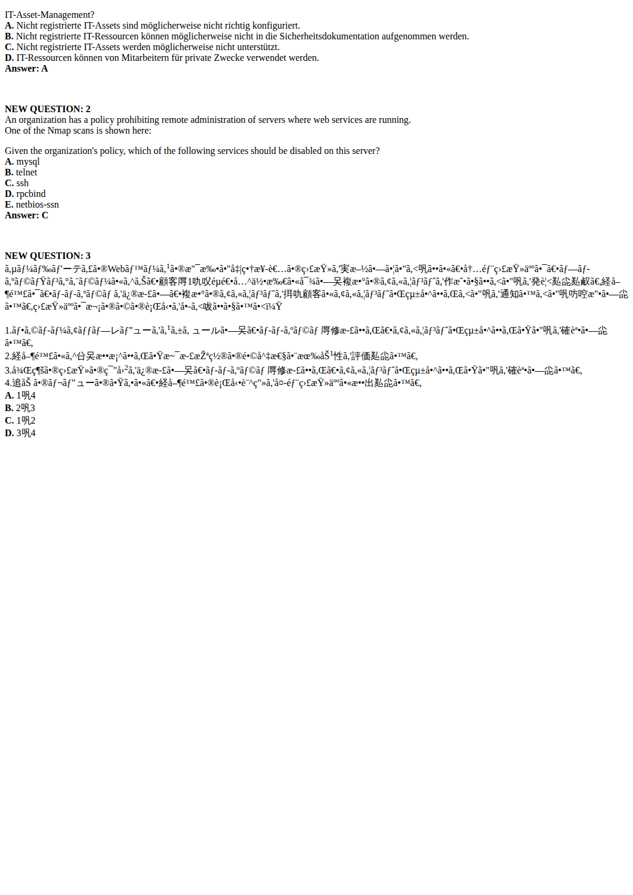IT-Asset-Management?
A. Nicht registrierte IT-Assets sind möglicherweise nicht richtig konfiguriert.
B. Nicht registrierte IT-Ressourcen können möglicherweise nicht in die Sicherheitsdokumentation aufgenommen werden.
C. Nicht registrierte IT-Assets werden möglicherweise nicht unterstützt.
D. IT-Ressourcen können von Mitarbeitern für private Zwecke verwendet werden.
Answer: A
NEW QUESTION: 2
An organization has a policy prohibiting remote administration of servers where web services are running.
One of the Nmap scans is shown here:
Given the organization's policy, which of the following services should be disabled on this server?
A. mysql
B. telnet
C. ssh
D. rpcbind
E. netbios-ssn
Answer: C
NEW QUESTION: 3
ã,µãƒ¼ãƒ‰ãƒ'ーテã,£ã•®Webãƒ™ãƒ¼ã,1ã•®æ"¯æ‰•ã•"å‡|ç•†æ¥-è€…ã•®ç›£æŸ»ã,'実æ–½ã•—ã•¦ã•"ã,<㕨ã••ã•«ã€•å†…éƒ¨ç›£æŸ»äººã•¯ã€•ãƒ—ãƒ-ã,ºãƒ©ãƒŸãƒ³ã,°ã,¨ãƒ©ãƒ¼ã•«ã,^ã,Šã€•顧客㕌1㕤㕮éµé€•å…^ä½•æ‰€ã•«å¯¾ã•—㕦複æ•°ã•®ã,¢ã,«ã,¦ãƒ³ãƒˆã,'作æˆ•ã•§ã••ã,<ã•"㕨ã,'発è¦<㕗㕾㕗㕟ã€,経å–¶é™£ã•¯ã€•ãƒ-ãƒ-ã,ºãƒ©ãƒ ã,'ä¿®æ-£ã•—ã€•複æ•°ã•®ã,¢ã,«ã,¦ãƒ³ãƒˆã,'挕㕤顧客ã•«ã,¢ã,«ã,¦ãƒ³ãƒˆã•Œçµ±å•^ã••ã,Œã,<ã•"㕨ã,'通知ã•™ã,<ã•"㕨㕫啌æ"•ã•—㕾ã•™ã€,ç›£æŸ»äººã•¯æ¬¡ã•®ã•©ã•®è¡Œå‹•ã,'å•-ã,<㕹ã••ã•§ã•™ã•<ï¼Ÿ
1.ãƒ•ã,©ãƒ-ãƒ¼ã,¢ãƒƒãƒ—レãƒ"ューã,'ã,1ã,±ã, ュールã•—㕦ã€•ãƒ-ãƒ-ã,ºãƒ©ãƒ 㕌修æ-£ã••ã,Œã€•ã,¢ã,«ã,¦ãƒ³ãƒˆã•Œçµ±å•^ã••ã,Œã•Ÿã•"㕨ã,'確èª•ã•—㕾ã•™ã€,
2.経å–¶é™£ã•«ã,^㕣㕦æ••æ¡^ã••ã,Œã•Ÿæ~¯æ-£æŽªç½®ã•®é•©å^‡æ€§ã•¨æœ‰åŠ1性ã,'評価㕗㕾ã•™ã€,
3.å¾Œç¶šã•®ç›£æŸ»ã•®ç¯"å›2ã,'ä¿®æ-£ã•—㕦ã€•ãƒ-ãƒ-ã,ºãƒ©ãƒ 㕌修æ-£ã••ã,Œã€•ã,¢ã,«ã,¦ãƒ³ãƒˆã•Œçµ±å•^ã••ã,Œã•Ÿã•"㕨ã,'確èª•ã•—㕾ã•™ã€,
4.追åŠ ã•®ãƒ¬ãƒ"ューã•®ã•Ÿã,•ã•«ã€•経å–¶é™£ã•®è¡Œå‹•è¨^ç"»ã,'å¤-éƒ¨ç›£æŸ»äººã•«æ••出㕗㕾ã•™ã€,
A. 1㕨4
B. 2㕨3
C. 1㕨2
D. 3㕨4